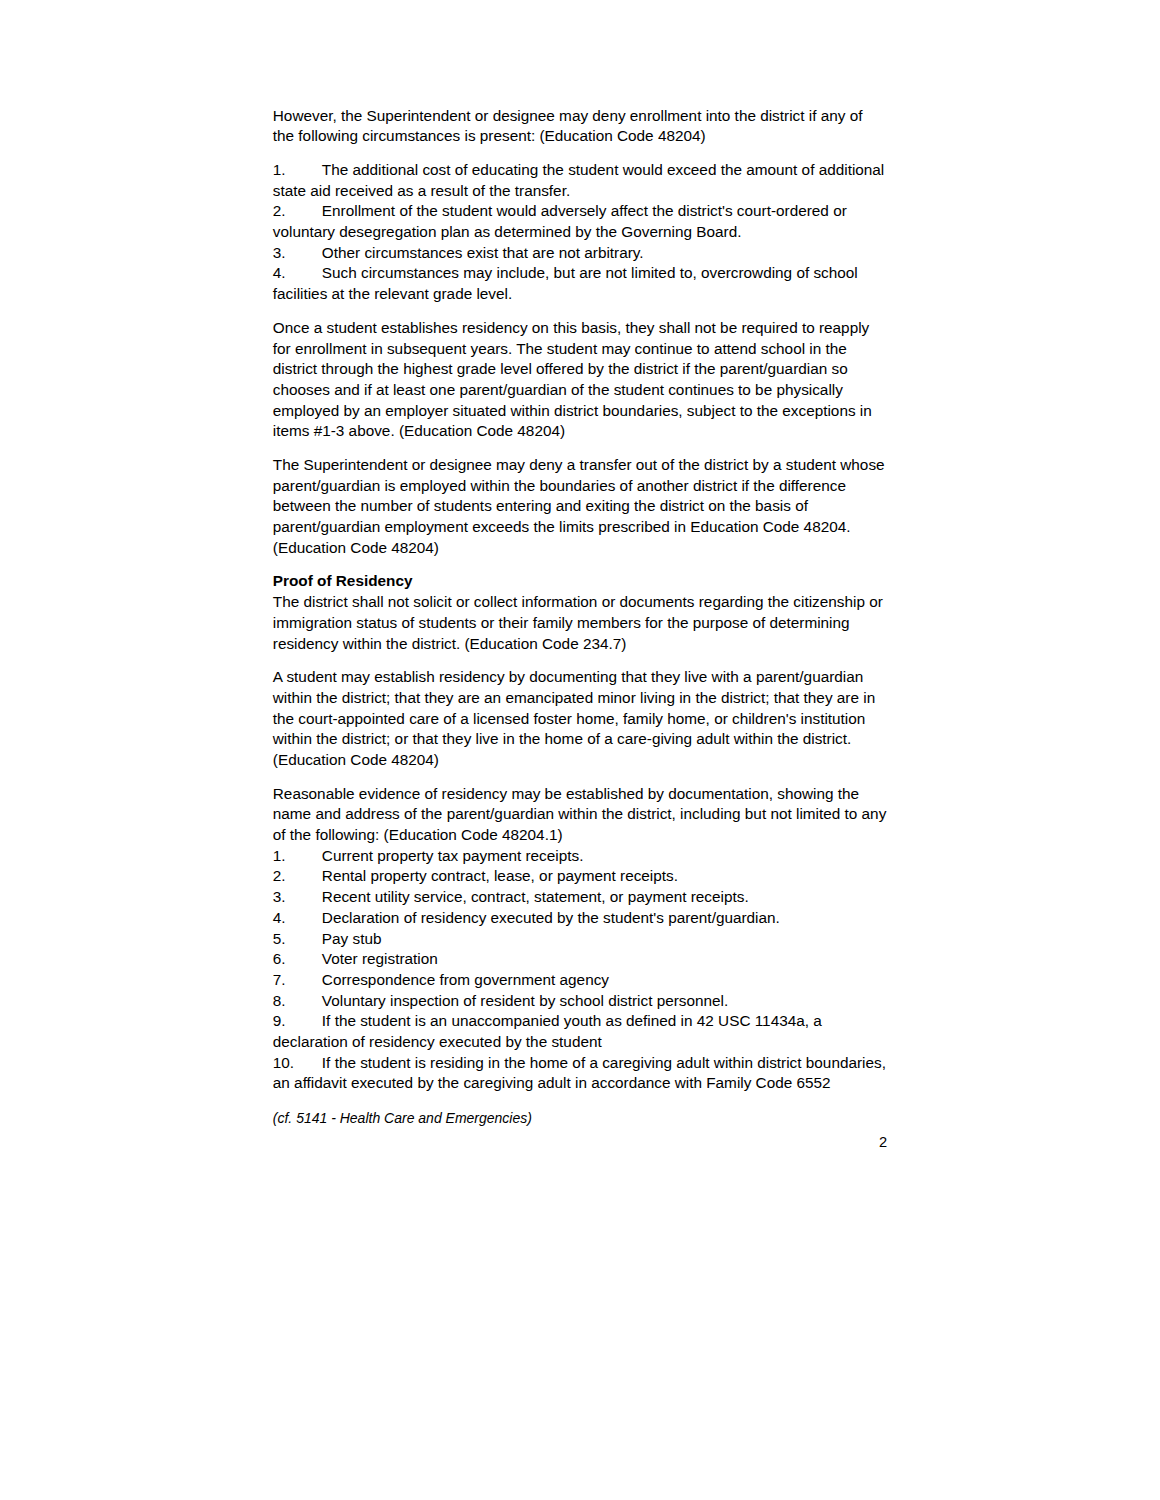However, the Superintendent or designee may deny enrollment into the district if any of the following circumstances is present: (Education Code 48204)
1. The additional cost of educating the student would exceed the amount of additional state aid received as a result of the transfer.
2. Enrollment of the student would adversely affect the district's court-ordered or voluntary desegregation plan as determined by the Governing Board.
3. Other circumstances exist that are not arbitrary.
4. Such circumstances may include, but are not limited to, overcrowding of school facilities at the relevant grade level.
Once a student establishes residency on this basis, they shall not be required to reapply for enrollment in subsequent years. The student may continue to attend school in the district through the highest grade level offered by the district if the parent/guardian so chooses and if at least one parent/guardian of the student continues to be physically employed by an employer situated within district boundaries, subject to the exceptions in items #1-3 above. (Education Code 48204)
The Superintendent or designee may deny a transfer out of the district by a student whose parent/guardian is employed within the boundaries of another district if the difference between the number of students entering and exiting the district on the basis of parent/guardian employment exceeds the limits prescribed in Education Code 48204. (Education Code 48204)
Proof of Residency
The district shall not solicit or collect information or documents regarding the citizenship or immigration status of students or their family members for the purpose of determining residency within the district. (Education Code 234.7)
A student may establish residency by documenting that they live with a parent/guardian within the district; that they are an emancipated minor living in the district; that they are in the court-appointed care of a licensed foster home, family home, or children's institution within the district; or that they live in the home of a care-giving adult within the district. (Education Code 48204)
Reasonable evidence of residency may be established by documentation, showing the name and address of the parent/guardian within the district, including but not limited to any of the following: (Education Code 48204.1)
1. Current property tax payment receipts.
2. Rental property contract, lease, or payment receipts.
3. Recent utility service, contract, statement, or payment receipts.
4. Declaration of residency executed by the student's parent/guardian.
5. Pay stub
6. Voter registration
7. Correspondence from government agency
8. Voluntary inspection of resident by school district personnel.
9. If the student is an unaccompanied youth as defined in 42 USC 11434a, a declaration of residency executed by the student
10. If the student is residing in the home of a caregiving adult within district boundaries, an affidavit executed by the caregiving adult in accordance with Family Code 6552
(cf. 5141 - Health Care and Emergencies)
2